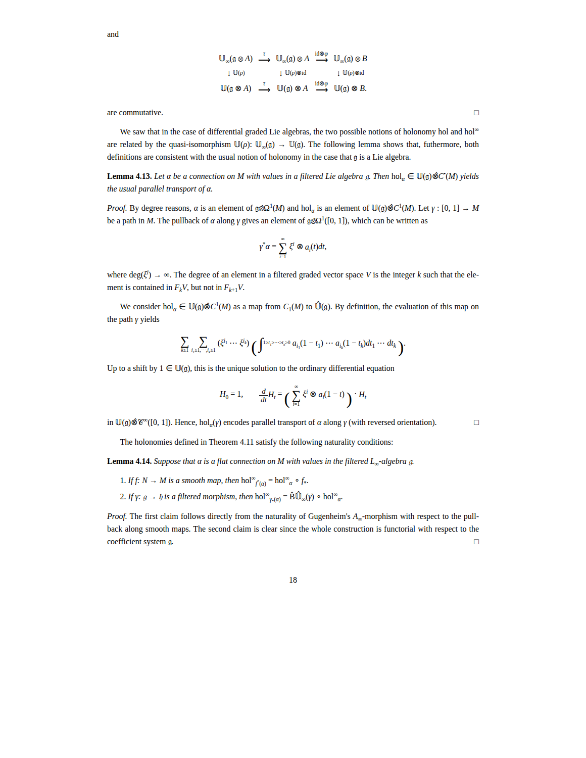and
| 𝕌 ∞ (𝔤 ⊗ A ) | τ ⟶ | 𝕌 ∞ (𝔤) ⊗ A | id⊗ φ ⟶ | 𝕌 ∞ (𝔤) ⊗ B |
| ↓ 𝕌( ρ ) | | ↓ 𝕌( ρ )⊗id | | ↓ 𝕌( ρ )⊗id |
| 𝕌(𝔤 ⊗ A ) | τ ⟶ | 𝕌(𝔤) ⊗ A | id⊗ φ ⟶ | 𝕌(𝔤) ⊗ B . |
are commutative. □
We saw that in the case of differential graded Lie algebras, the two possible notions of holonomy hol and hol∞ are related by the quasi-isomorphism 𝕌(ρ): 𝕌∞(𝔤) → 𝕌(𝔤). The following lemma shows that, futhermore, both definitions are consistent with the usual notion of holonomy in the case that 𝔤 is a Lie algebra.
Lemma 4.13. Let α be a connection on M with values in a filtered Lie algebra 𝔤. Then holα ∈ 𝕌(𝔤)⊗̂C•(M) yields the usual parallel transport of α.
Proof. By degree reasons, α is an element of 𝔤⊗̂Ω1(M) and holα is an element of 𝕌(𝔤)⊗̂C1(M). Let γ : [0, 1] → M be a path in M. The pullback of α along γ gives an element of 𝔤⊗̂Ω1([0, 1]), which can be written as
γ*α = ∞∑i=1 ξi ⊗ ai(t)dt,
where deg(ξi) → ∞. The degree of an element in a filtered graded vector space V is the integer k such that the element is contained in FkV, but not in Fk+1V.
We consider holα ∈ 𝕌(𝔤)⊗̂C1(M) as a map from C1(M) to 𝕌̂(𝔤). By definition, the evaluation of this map on the path γ yields
∑k≥1 ∑i1≥1,⋯,ik≥1 (ξi1 ⋯ ξik) ( ∫1≥t1≥⋯≥tk≥0 ai1(1 − t1) ⋯ aik(1 − tk)dt1 ⋯ dtk ).
Up to a shift by 1 ∈ 𝕌(𝔤), this is the unique solution to the ordinary differential equation
H0 = 1, ddt Ht = ( ∞∑i=1 ξi ⊗ ai(1 − t) ) · Ht
in 𝕌(𝔤)⊗̂𝒞∞([0, 1]). Hence, holα(γ) encodes parallel transport of α along γ (with reversed orientation). □
The holonomies defined in Theorem 4.11 satisfy the following naturality conditions:
Lemma 4.14. Suppose that α is a flat connection on M with values in the filtered L∞-algebra 𝔤.
If f: N → M is a smooth map, then hol∞f*(α) = hol∞α ∘ f*.
If γ: 𝔤 → 𝔥 is a filtered morphism, then hol∞γ*(α) = B̂𝕌̂∞(γ) ∘ hol∞α.
Proof. The first claim follows directly from the naturality of Gugenheim's A∞-morphism with respect to the pullback along smooth maps. The second claim is clear since the whole construction is functorial with respect to the coefficient system 𝔤. □
18